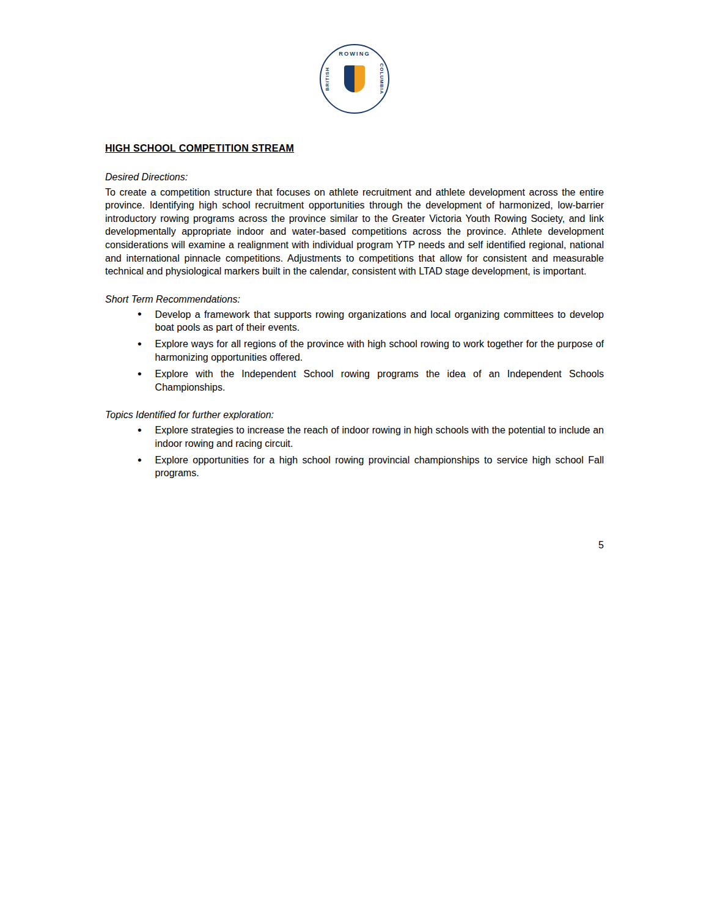ROWING BRITISH COLUMBIA
HIGH SCHOOL COMPETITION STREAM
Desired Directions:
To create a competition structure that focuses on athlete recruitment and athlete development across the entire province. Identifying high school recruitment opportunities through the development of harmonized, low-barrier introductory rowing programs across the province similar to the Greater Victoria Youth Rowing Society, and link developmentally appropriate indoor and water-based competitions across the province. Athlete development considerations will examine a realignment with individual program YTP needs and self identified regional, national and international pinnacle competitions. Adjustments to competitions that allow for consistent and measurable technical and physiological markers built in the calendar, consistent with LTAD stage development, is important.
Short Term Recommendations:
Develop a framework that supports rowing organizations and local organizing committees to develop boat pools as part of their events.
Explore ways for all regions of the province with high school rowing to work together for the purpose of harmonizing opportunities offered.
Explore with the Independent School rowing programs the idea of an Independent Schools Championships.
Topics Identified for further exploration:
Explore strategies to increase the reach of indoor rowing in high schools with the potential to include an indoor rowing and racing circuit.
Explore opportunities for a high school rowing provincial championships to service high school Fall programs.
5